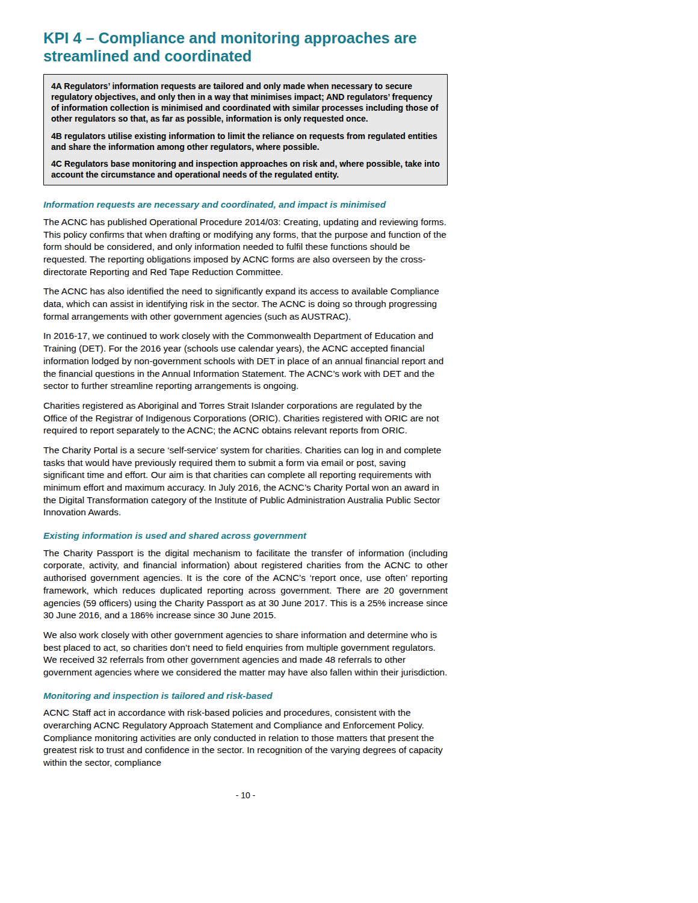KPI 4 – Compliance and monitoring approaches are streamlined and coordinated
4A Regulators’ information requests are tailored and only made when necessary to secure regulatory objectives, and only then in a way that minimises impact; AND regulators’ frequency of information collection is minimised and coordinated with similar processes including those of other regulators so that, as far as possible, information is only requested once.
4B regulators utilise existing information to limit the reliance on requests from regulated entities and share the information among other regulators, where possible.
4C Regulators base monitoring and inspection approaches on risk and, where possible, take into account the circumstance and operational needs of the regulated entity.
Information requests are necessary and coordinated, and impact is minimised
The ACNC has published Operational Procedure 2014/03: Creating, updating and reviewing forms. This policy confirms that when drafting or modifying any forms, that the purpose and function of the form should be considered, and only information needed to fulfil these functions should be requested. The reporting obligations imposed by ACNC forms are also overseen by the cross-directorate Reporting and Red Tape Reduction Committee.
The ACNC has also identified the need to significantly expand its access to available Compliance data, which can assist in identifying risk in the sector. The ACNC is doing so through progressing formal arrangements with other government agencies (such as AUSTRAC).
In 2016-17, we continued to work closely with the Commonwealth Department of Education and Training (DET). For the 2016 year (schools use calendar years), the ACNC accepted financial information lodged by non-government schools with DET in place of an annual financial report and the financial questions in the Annual Information Statement. The ACNC’s work with DET and the sector to further streamline reporting arrangements is ongoing.
Charities registered as Aboriginal and Torres Strait Islander corporations are regulated by the Office of the Registrar of Indigenous Corporations (ORIC). Charities registered with ORIC are not required to report separately to the ACNC; the ACNC obtains relevant reports from ORIC.
The Charity Portal is a secure ‘self-service’ system for charities. Charities can log in and complete tasks that would have previously required them to submit a form via email or post, saving significant time and effort. Our aim is that charities can complete all reporting requirements with minimum effort and maximum accuracy. In July 2016, the ACNC’s Charity Portal won an award in the Digital Transformation category of the Institute of Public Administration Australia Public Sector Innovation Awards.
Existing information is used and shared across government
The Charity Passport is the digital mechanism to facilitate the transfer of information (including corporate, activity, and financial information) about registered charities from the ACNC to other authorised government agencies. It is the core of the ACNC’s ‘report once, use often’ reporting framework, which reduces duplicated reporting across government. There are 20 government agencies (59 officers) using the Charity Passport as at 30 June 2017. This is a 25% increase since 30 June 2016, and a 186% increase since 30 June 2015.
We also work closely with other government agencies to share information and determine who is best placed to act, so charities don’t need to field enquiries from multiple government regulators. We received 32 referrals from other government agencies and made 48 referrals to other government agencies where we considered the matter may have also fallen within their jurisdiction.
Monitoring and inspection is tailored and risk-based
ACNC Staff act in accordance with risk-based policies and procedures, consistent with the overarching ACNC Regulatory Approach Statement and Compliance and Enforcement Policy. Compliance monitoring activities are only conducted in relation to those matters that present the greatest risk to trust and confidence in the sector. In recognition of the varying degrees of capacity within the sector, compliance
- 10 -